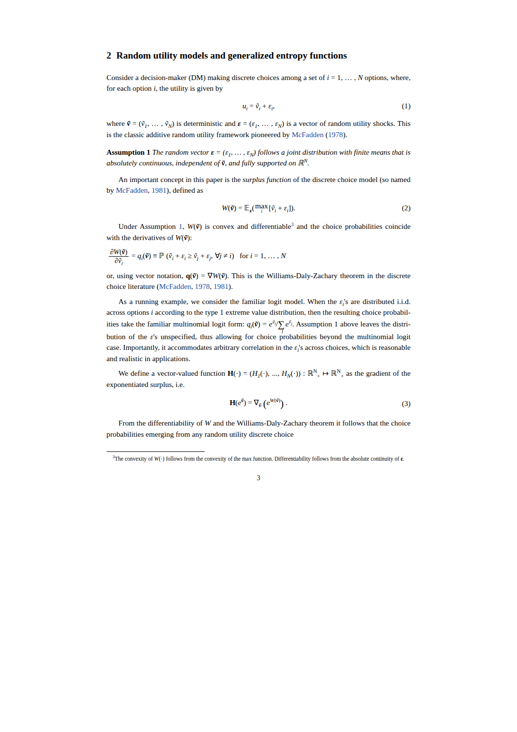2 Random utility models and generalized entropy func­tions
Consider a decision-maker (DM) making discrete choices among a set of i = 1, … , N options, where, for each option i, the utility is given by
ui = ṽi + εi, (1)
where ṽ = (ṽ1, … , ṽN) is deterministic and ε = (ε1, … , εN) is a vector of ran­dom utility shocks. This is the classic additive random utility framework pioneered by McFadden (1978).
Assumption 1 The random vector ε = (ε1, … , εN) follows a joint distribution with finite means that is absolutely continuous, independent of ṽ, and fully sup­ported on ℝN.
An important concept in this paper is the surplus function of the discrete choice model (so named by McFadden, 1981), defined as
W(ṽ) = 𝔼ε(max i[ṽi + εi]). (2)
Under Assumption 1, W(ṽ) is convex and differentiable3 and the choice prob­abilities coincide with the derivatives of W(ṽ):
∂W(ṽ)∂ṽi = qi(ṽ) ≡ ℙ (ṽi + εi ≥ ṽj + εj, ∀j ≠ i) for i = 1, … , N
or, using vector notation, q(ṽ) = ∇W(ṽ). This is the Williams-Daly-Zachary theorem in the discrete choice literature (McFadden, 1978, 1981).
As a running example, we consider the familiar logit model. When the εi's are distributed i.i.d. across options i according to the type 1 extreme value distri­bution, then the resulting choice probabilities take the familiar multinomial logit form: qi(ṽ) = eṽi/∑j eṽj. Assumption 1 above leaves the distribution of the ε's unspecified, thus allowing for choice probabilities beyond the multinomial logit case. Importantly, it accommodates arbitrary correlation in the εi's across choices, which is reasonable and realistic in applications.
We define a vector-valued function H(·) = (H1(·), ..., HN(·)) : ℝN+ ↦ ℝN+ as the gradient of the exponentiated surplus, i.e.
H(eṽ) = ∇ṽ (eW(ṽ)) . (3)
From the differentiability of W and the Williams-Daly-Zachary theorem it fol­lows that the choice probabilities emerging from any random utility discrete choice
3The convexity of W(·) follows from the convexity of the max function. Differentiability follows from the absolute continuity of ε.
3